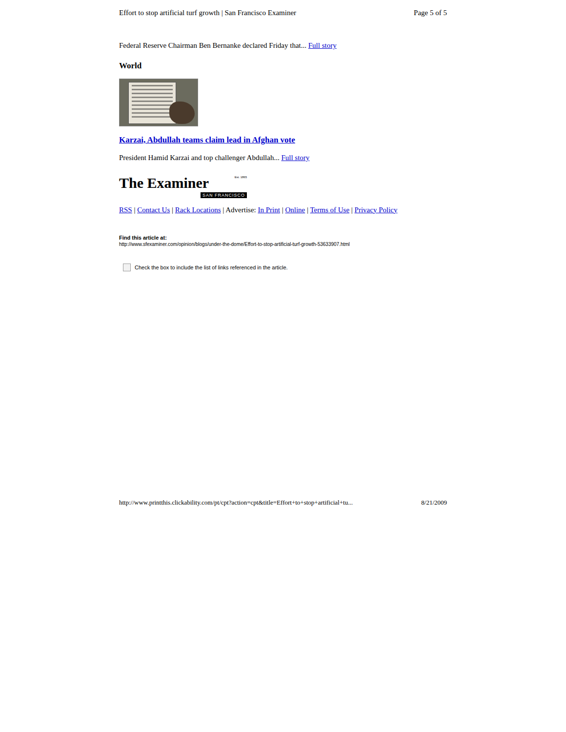Effort to stop artificial turf growth | San Francisco Examiner
Page 5 of 5
Federal Reserve Chairman Ben Bernanke declared Friday that... Full story
World
Karzai, Abdullah teams claim lead in Afghan vote
President Hamid Karzai and top challenger Abdullah... Full story
The Examiner
Est. 1865
SAN FRANCISCO
RSS | Contact Us | Rack Locations | Advertise: In Print | Online | Terms of Use | Privacy Policy
Find this article at:
http://www.sfexaminer.com/opinion/blogs/under-the-dome/Effort-to-stop-artificial-turf-growth-53633907.html
Check the box to include the list of links referenced in the article.
http://www.printthis.clickability.com/pt/cpt?action=cpt&title=Effort+to+stop+artificial+tu...
8/21/2009